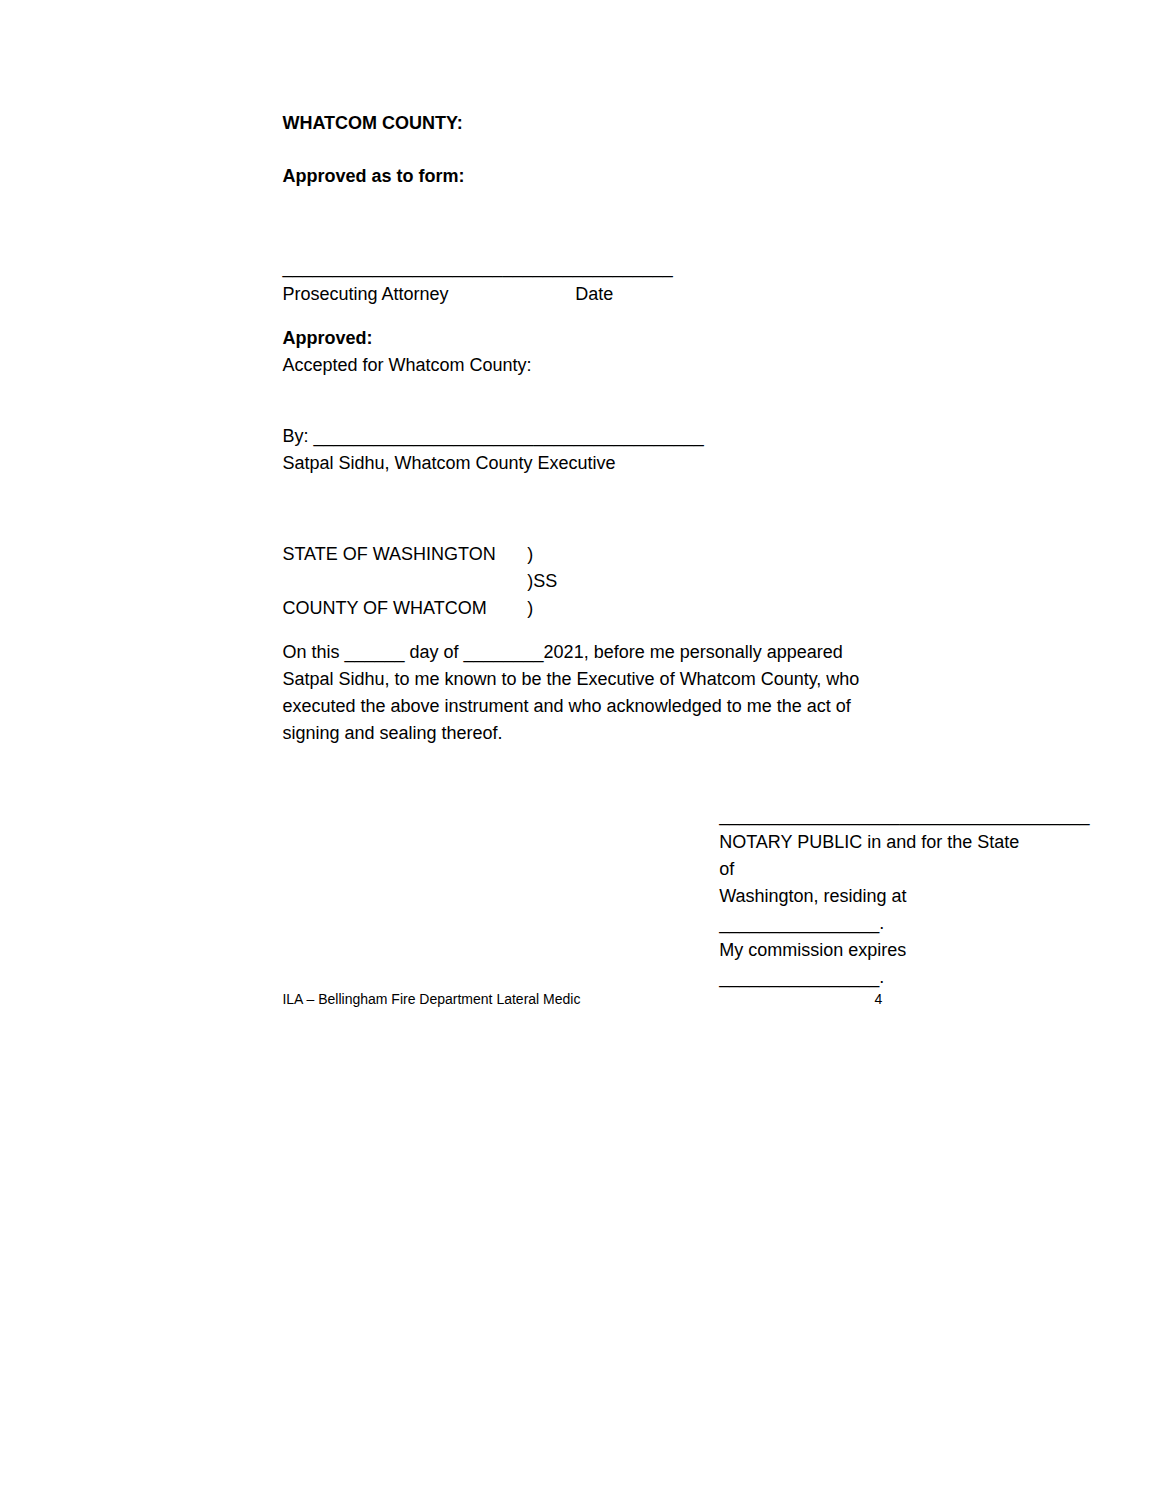WHATCOM COUNTY:
Approved as to form:
_______________________________________
Prosecuting Attorney Date
Approved:
Accepted for Whatcom County:
By: _______________________________________
Satpal Sidhu, Whatcom County Executive
STATE OF WASHINGTON )
)SS
COUNTY OF WHATCOM )
On this ______ day of ________2021, before me personally appeared Satpal Sidhu, to me known to be the Executive of Whatcom County, who executed the above instrument and who acknowledged to me the act of signing and sealing thereof.
_____________________________________
NOTARY PUBLIC in and for the State of
Washington, residing at ________________.
My commission expires ________________.
ILA – Bellingham Fire Department Lateral Medic 4